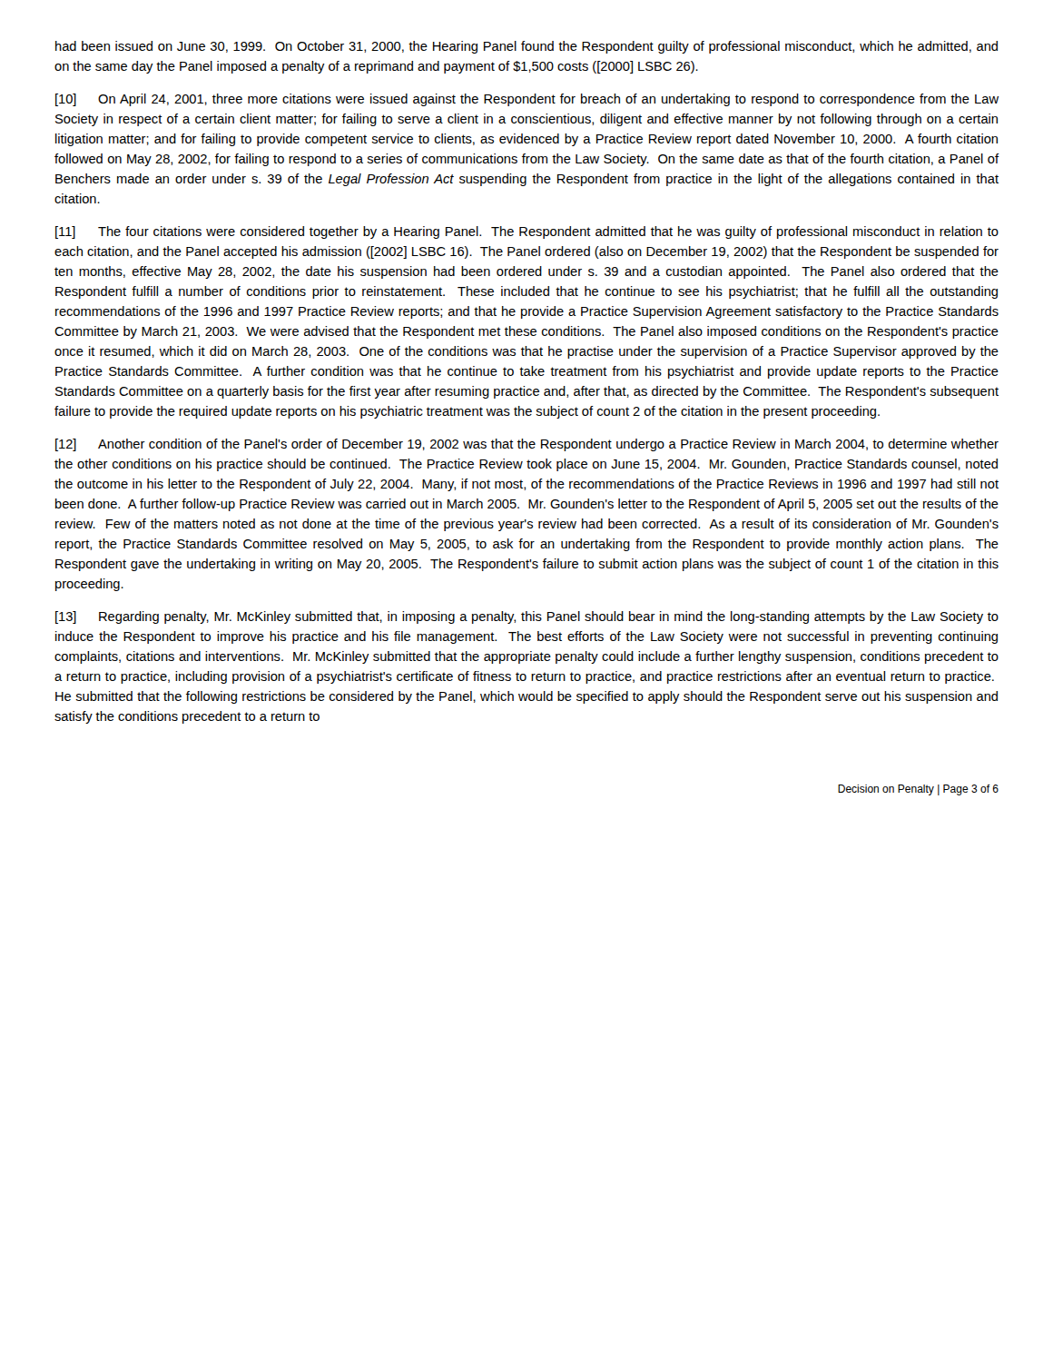had been issued on June 30, 1999. On October 31, 2000, the Hearing Panel found the Respondent guilty of professional misconduct, which he admitted, and on the same day the Panel imposed a penalty of a reprimand and payment of $1,500 costs ([2000] LSBC 26).
[10] On April 24, 2001, three more citations were issued against the Respondent for breach of an undertaking to respond to correspondence from the Law Society in respect of a certain client matter; for failing to serve a client in a conscientious, diligent and effective manner by not following through on a certain litigation matter; and for failing to provide competent service to clients, as evidenced by a Practice Review report dated November 10, 2000. A fourth citation followed on May 28, 2002, for failing to respond to a series of communications from the Law Society. On the same date as that of the fourth citation, a Panel of Benchers made an order under s. 39 of the Legal Profession Act suspending the Respondent from practice in the light of the allegations contained in that citation.
[11] The four citations were considered together by a Hearing Panel. The Respondent admitted that he was guilty of professional misconduct in relation to each citation, and the Panel accepted his admission ([2002] LSBC 16). The Panel ordered (also on December 19, 2002) that the Respondent be suspended for ten months, effective May 28, 2002, the date his suspension had been ordered under s. 39 and a custodian appointed. The Panel also ordered that the Respondent fulfill a number of conditions prior to reinstatement. These included that he continue to see his psychiatrist; that he fulfill all the outstanding recommendations of the 1996 and 1997 Practice Review reports; and that he provide a Practice Supervision Agreement satisfactory to the Practice Standards Committee by March 21, 2003. We were advised that the Respondent met these conditions. The Panel also imposed conditions on the Respondent's practice once it resumed, which it did on March 28, 2003. One of the conditions was that he practise under the supervision of a Practice Supervisor approved by the Practice Standards Committee. A further condition was that he continue to take treatment from his psychiatrist and provide update reports to the Practice Standards Committee on a quarterly basis for the first year after resuming practice and, after that, as directed by the Committee. The Respondent's subsequent failure to provide the required update reports on his psychiatric treatment was the subject of count 2 of the citation in the present proceeding.
[12] Another condition of the Panel's order of December 19, 2002 was that the Respondent undergo a Practice Review in March 2004, to determine whether the other conditions on his practice should be continued. The Practice Review took place on June 15, 2004. Mr. Gounden, Practice Standards counsel, noted the outcome in his letter to the Respondent of July 22, 2004. Many, if not most, of the recommendations of the Practice Reviews in 1996 and 1997 had still not been done. A further follow-up Practice Review was carried out in March 2005. Mr. Gounden's letter to the Respondent of April 5, 2005 set out the results of the review. Few of the matters noted as not done at the time of the previous year's review had been corrected. As a result of its consideration of Mr. Gounden's report, the Practice Standards Committee resolved on May 5, 2005, to ask for an undertaking from the Respondent to provide monthly action plans. The Respondent gave the undertaking in writing on May 20, 2005. The Respondent's failure to submit action plans was the subject of count 1 of the citation in this proceeding.
[13] Regarding penalty, Mr. McKinley submitted that, in imposing a penalty, this Panel should bear in mind the long-standing attempts by the Law Society to induce the Respondent to improve his practice and his file management. The best efforts of the Law Society were not successful in preventing continuing complaints, citations and interventions. Mr. McKinley submitted that the appropriate penalty could include a further lengthy suspension, conditions precedent to a return to practice, including provision of a psychiatrist's certificate of fitness to return to practice, and practice restrictions after an eventual return to practice. He submitted that the following restrictions be considered by the Panel, which would be specified to apply should the Respondent serve out his suspension and satisfy the conditions precedent to a return to
Decision on Penalty | Page 3 of 6